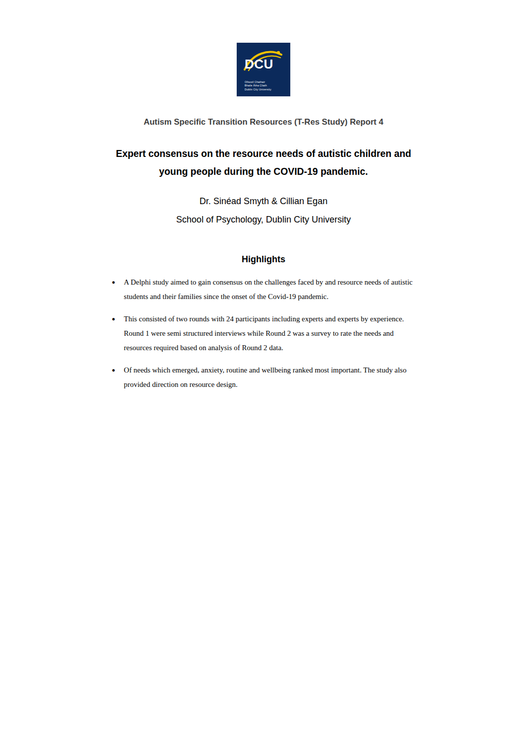DCU
Ollscoil Chathair
Bhaile Átha Cliath
Dublin City University
Autism Specific Transition Resources (T-Res Study) Report 4
Expert consensus on the resource needs of autistic children and young people during the COVID-19 pandemic.
Dr. Sinéad Smyth & Cillian Egan
School of Psychology, Dublin City University
Highlights
A Delphi study aimed to gain consensus on the challenges faced by and resource needs of autistic students and their families since the onset of the Covid-19 pandemic.
This consisted of two rounds with 24 participants including experts and experts by experience. Round 1 were semi structured interviews while Round 2 was a survey to rate the needs and resources required based on analysis of Round 2 data.
Of needs which emerged, anxiety, routine and wellbeing ranked most important. The study also provided direction on resource design.